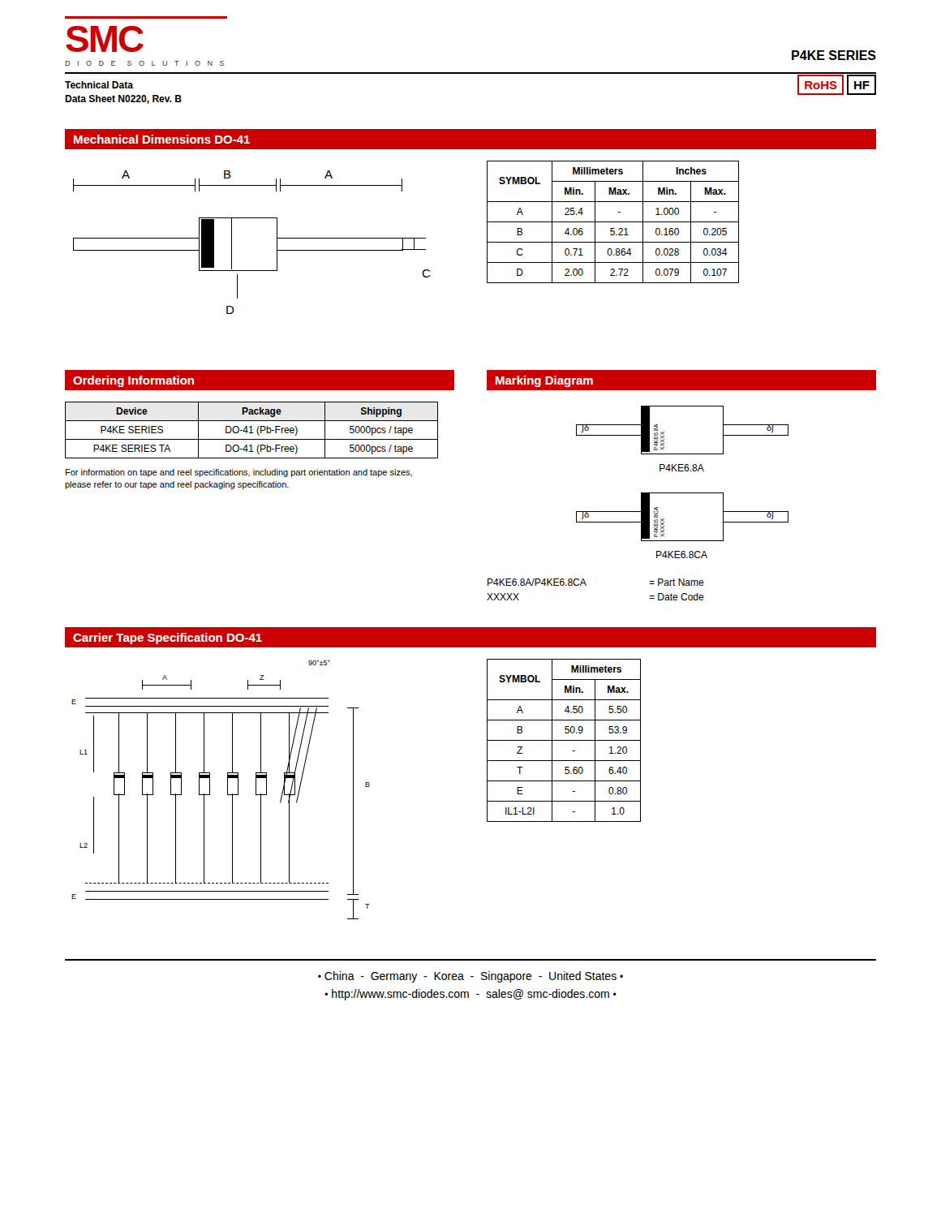SMC
D I O D E S O L U T I O N S
P4KE SERIES
Technical Data
Data Sheet N0220, Rev. B
RoHS HF
Mechanical Dimensions DO-41
A B A
D
C
| SYMBOL | Millimeters | Inches |
| --- | --- | --- |
| Min. | Max. | Min. | Max. |
| A | 25.4 | - | 1.000 | - |
| B | 4.06 | 5.21 | 0.160 | 0.205 |
| C | 0.71 | 0.864 | 0.028 | 0.034 |
| D | 2.00 | 2.72 | 0.079 | 0.107 |
Ordering Information
| Device | Package | Shipping |
| --- | --- | --- |
| P4KE SERIES | DO-41 (Pb-Free) | 5000pcs / tape |
| P4KE SERIES TA | DO-41 (Pb-Free) | 5000pcs / tape |
For information on tape and reel specifications, including part orientation and tape sizes, please refer to our tape and reel packaging specification.
Marking Diagram
∫δ δ∫
P4KE6.8A
XXXXX
P4KE6.8A
∫δ δ∫
P4KE6.8CA
XXXXX
P4KE6.8CA
P4KE6.8A/P4KE6.8CA= Part Name
XXXXX= Date Code
Carrier Tape Specification DO-41
90°±5° A
Z
E
L1
B
L2
E T
| SYMBOL | Millimeters |
| --- | --- |
| Min. | Max. |
| A | 4.50 | 5.50 |
| B | 50.9 | 53.9 |
| Z | - | 1.20 |
| T | 5.60 | 6.40 |
| E | - | 0.80 |
| IL1-L2I | - | 1.0 |
• China - Germany - Korea - Singapore - United States •
• http://www.smc-diodes.com - sales@ smc-diodes.com •